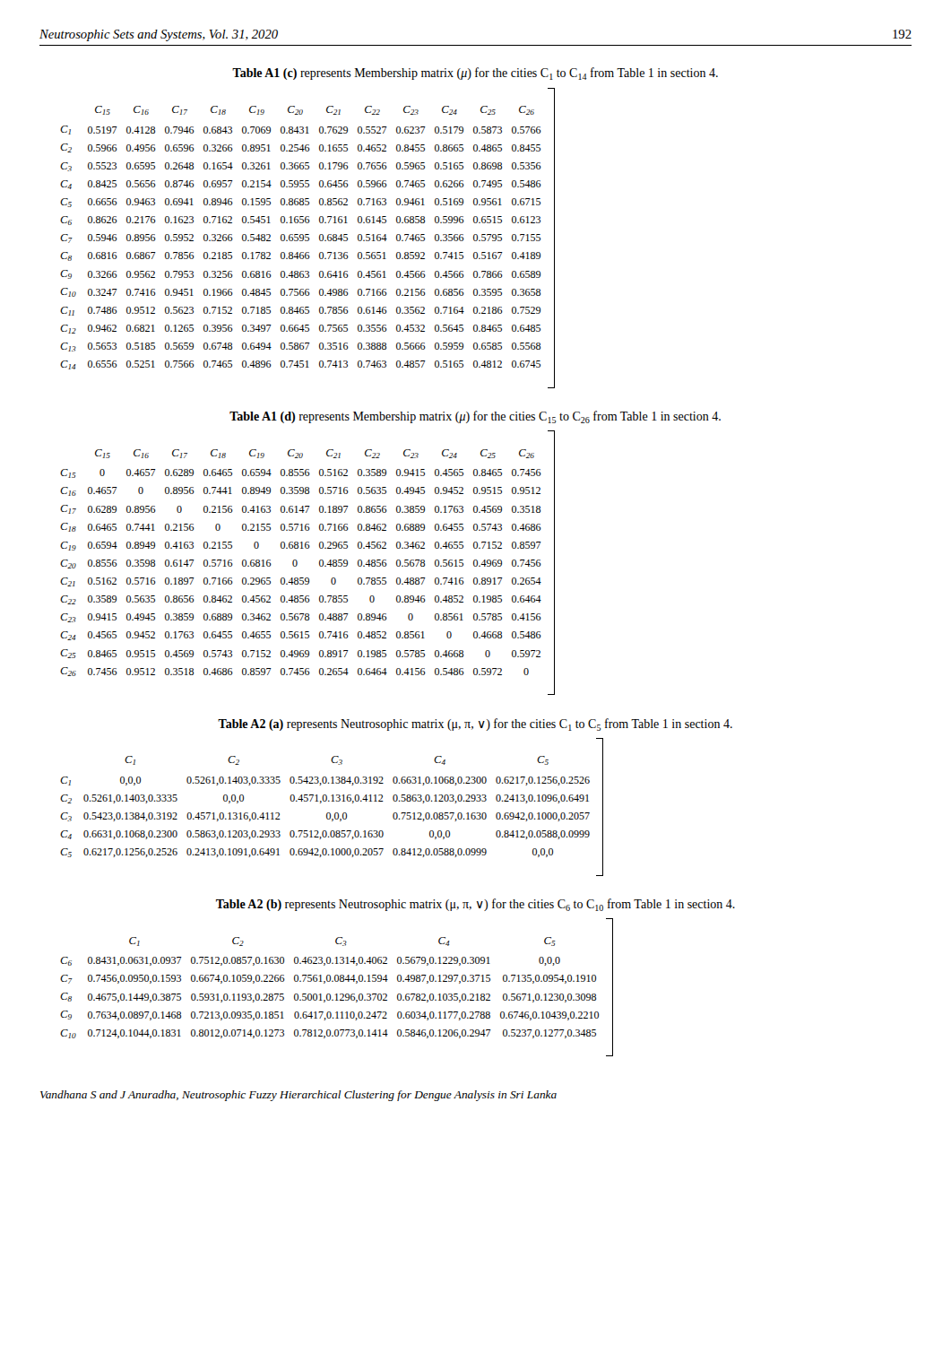Neutrosophic Sets and Systems, Vol. 31, 2020 192
Table A1 (c) represents Membership matrix (μ) for the cities C1 to C14 from Table 1 in section 4.
| | C 15 | C 16 | C 17 | C 18 | C 19 | C 20 | C 21 | C 22 | C 23 | C 24 | C 25 | C 26 |
| --- | --- | --- | --- | --- | --- | --- | --- | --- | --- | --- | --- | --- |
| C 1 | 0.5197 | 0.4128 | 0.7946 | 0.6843 | 0.7069 | 0.8431 | 0.7629 | 0.5527 | 0.6237 | 0.5179 | 0.5873 | 0.5766 |
| C 2 | 0.5966 | 0.4956 | 0.6596 | 0.3266 | 0.8951 | 0.2546 | 0.1655 | 0.4652 | 0.8455 | 0.8665 | 0.4865 | 0.8455 |
| C 3 | 0.5523 | 0.6595 | 0.2648 | 0.1654 | 0.3261 | 0.3665 | 0.1796 | 0.7656 | 0.5965 | 0.5165 | 0.8698 | 0.5356 |
| C 4 | 0.8425 | 0.5656 | 0.8746 | 0.6957 | 0.2154 | 0.5955 | 0.6456 | 0.5966 | 0.7465 | 0.6266 | 0.7495 | 0.5486 |
| C 5 | 0.6656 | 0.9463 | 0.6941 | 0.8946 | 0.1595 | 0.8685 | 0.8562 | 0.7163 | 0.9461 | 0.5169 | 0.9561 | 0.6715 |
| C 6 | 0.8626 | 0.2176 | 0.1623 | 0.7162 | 0.5451 | 0.1656 | 0.7161 | 0.6145 | 0.6858 | 0.5996 | 0.6515 | 0.6123 |
| C 7 | 0.5946 | 0.8956 | 0.5952 | 0.3266 | 0.5482 | 0.6595 | 0.6845 | 0.5164 | 0.7465 | 0.3566 | 0.5795 | 0.7155 |
| C 8 | 0.6816 | 0.6867 | 0.7856 | 0.2185 | 0.1782 | 0.8466 | 0.7136 | 0.5651 | 0.8592 | 0.7415 | 0.5167 | 0.4189 |
| C 9 | 0.3266 | 0.9562 | 0.7953 | 0.3256 | 0.6816 | 0.4863 | 0.6416 | 0.4561 | 0.4566 | 0.4566 | 0.7866 | 0.6589 |
| C 10 | 0.3247 | 0.7416 | 0.9451 | 0.1966 | 0.4845 | 0.7566 | 0.4986 | 0.7166 | 0.2156 | 0.6856 | 0.3595 | 0.3658 |
| C 11 | 0.7486 | 0.9512 | 0.5623 | 0.7152 | 0.7185 | 0.8465 | 0.7856 | 0.6146 | 0.3562 | 0.7164 | 0.2186 | 0.7529 |
| C 12 | 0.9462 | 0.6821 | 0.1265 | 0.3956 | 0.3497 | 0.6645 | 0.7565 | 0.3556 | 0.4532 | 0.5645 | 0.8465 | 0.6485 |
| C 13 | 0.5653 | 0.5185 | 0.5659 | 0.6748 | 0.6494 | 0.5867 | 0.3516 | 0.3888 | 0.5666 | 0.5959 | 0.6585 | 0.5568 |
| C 14 | 0.6556 | 0.5251 | 0.7566 | 0.7465 | 0.4896 | 0.7451 | 0.7413 | 0.7463 | 0.4857 | 0.5165 | 0.4812 | 0.6745 |
Table A1 (d) represents Membership matrix (μ) for the cities C15 to C26 from Table 1 in section 4.
| | C 15 | C 16 | C 17 | C 18 | C 19 | C 20 | C 21 | C 22 | C 23 | C 24 | C 25 | C 26 |
| --- | --- | --- | --- | --- | --- | --- | --- | --- | --- | --- | --- | --- |
| C 15 | 0 | 0.4657 | 0.6289 | 0.6465 | 0.6594 | 0.8556 | 0.5162 | 0.3589 | 0.9415 | 0.4565 | 0.8465 | 0.7456 |
| C 16 | 0.4657 | 0 | 0.8956 | 0.7441 | 0.8949 | 0.3598 | 0.5716 | 0.5635 | 0.4945 | 0.9452 | 0.9515 | 0.9512 |
| C 17 | 0.6289 | 0.8956 | 0 | 0.2156 | 0.4163 | 0.6147 | 0.1897 | 0.8656 | 0.3859 | 0.1763 | 0.4569 | 0.3518 |
| C 18 | 0.6465 | 0.7441 | 0.2156 | 0 | 0.2155 | 0.5716 | 0.7166 | 0.8462 | 0.6889 | 0.6455 | 0.5743 | 0.4686 |
| C 19 | 0.6594 | 0.8949 | 0.4163 | 0.2155 | 0 | 0.6816 | 0.2965 | 0.4562 | 0.3462 | 0.4655 | 0.7152 | 0.8597 |
| C 20 | 0.8556 | 0.3598 | 0.6147 | 0.5716 | 0.6816 | 0 | 0.4859 | 0.4856 | 0.5678 | 0.5615 | 0.4969 | 0.7456 |
| C 21 | 0.5162 | 0.5716 | 0.1897 | 0.7166 | 0.2965 | 0.4859 | 0 | 0.7855 | 0.4887 | 0.7416 | 0.8917 | 0.2654 |
| C 22 | 0.3589 | 0.5635 | 0.8656 | 0.8462 | 0.4562 | 0.4856 | 0.7855 | 0 | 0.8946 | 0.4852 | 0.1985 | 0.6464 |
| C 23 | 0.9415 | 0.4945 | 0.3859 | 0.6889 | 0.3462 | 0.5678 | 0.4887 | 0.8946 | 0 | 0.8561 | 0.5785 | 0.4156 |
| C 24 | 0.4565 | 0.9452 | 0.1763 | 0.6455 | 0.4655 | 0.5615 | 0.7416 | 0.4852 | 0.8561 | 0 | 0.4668 | 0.5486 |
| C 25 | 0.8465 | 0.9515 | 0.4569 | 0.5743 | 0.7152 | 0.4969 | 0.8917 | 0.1985 | 0.5785 | 0.4668 | 0 | 0.5972 |
| C 26 | 0.7456 | 0.9512 | 0.3518 | 0.4686 | 0.8597 | 0.7456 | 0.2654 | 0.6464 | 0.4156 | 0.5486 | 0.5972 | 0 |
Table A2 (a) represents Neutrosophic matrix (μ, π, ∨) for the cities C1 to C5 from Table 1 in section 4.
| | C 1 | C 2 | C 3 | C 4 | C 5 |
| --- | --- | --- | --- | --- | --- |
| C 1 | 0,0,0 | 0.5261,0.1403,0.3335 | 0.5423,0.1384,0.3192 | 0.6631,0.1068,0.2300 | 0.6217,0.1256,0.2526 |
| C 2 | 0.5261,0.1403,0.3335 | 0,0,0 | 0.4571,0.1316,0.4112 | 0.5863,0.1203,0.2933 | 0.2413,0.1096,0.6491 |
| C 3 | 0.5423,0.1384,0.3192 | 0.4571,0.1316,0.4112 | 0,0,0 | 0.7512,0.0857,0.1630 | 0.6942,0.1000,0.2057 |
| C 4 | 0.6631,0.1068,0.2300 | 0.5863,0.1203,0.2933 | 0.7512,0.0857,0.1630 | 0,0,0 | 0.8412,0.0588,0.0999 |
| C 5 | 0.6217,0.1256,0.2526 | 0.2413,0.1091,0.6491 | 0.6942,0.1000,0.2057 | 0.8412,0.0588,0.0999 | 0,0,0 |
Table A2 (b) represents Neutrosophic matrix (μ, π, ∨) for the cities C6 to C10 from Table 1 in section 4.
| | C 1 | C 2 | C 3 | C 4 | C 5 |
| --- | --- | --- | --- | --- | --- |
| C 6 | 0.8431,0.0631,0.0937 | 0.7512,0.0857,0.1630 | 0.4623,0.1314,0.4062 | 0.5679,0.1229,0.3091 | 0,0,0 |
| C 7 | 0.7456,0.0950,0.1593 | 0.6674,0.1059,0.2266 | 0.7561,0.0844,0.1594 | 0.4987,0.1297,0.3715 | 0.7135,0.0954,0.1910 |
| C 8 | 0.4675,0.1449,0.3875 | 0.5931,0.1193,0.2875 | 0.5001,0.1296,0.3702 | 0.6782,0.1035,0.2182 | 0.5671,0.1230,0.3098 |
| C 9 | 0.7634,0.0897,0.1468 | 0.7213,0.0935,0.1851 | 0.6417,0.1110,0.2472 | 0.6034,0.1177,0.2788 | 0.6746,0.10439,0.2210 |
| C 10 | 0.7124,0.1044,0.1831 | 0.8012,0.0714,0.1273 | 0.7812,0.0773,0.1414 | 0.5846,0.1206,0.2947 | 0.5237,0.1277,0.3485 |
Vandhana S and J Anuradha, Neutrosophic Fuzzy Hierarchical Clustering for Dengue Analysis in Sri Lanka